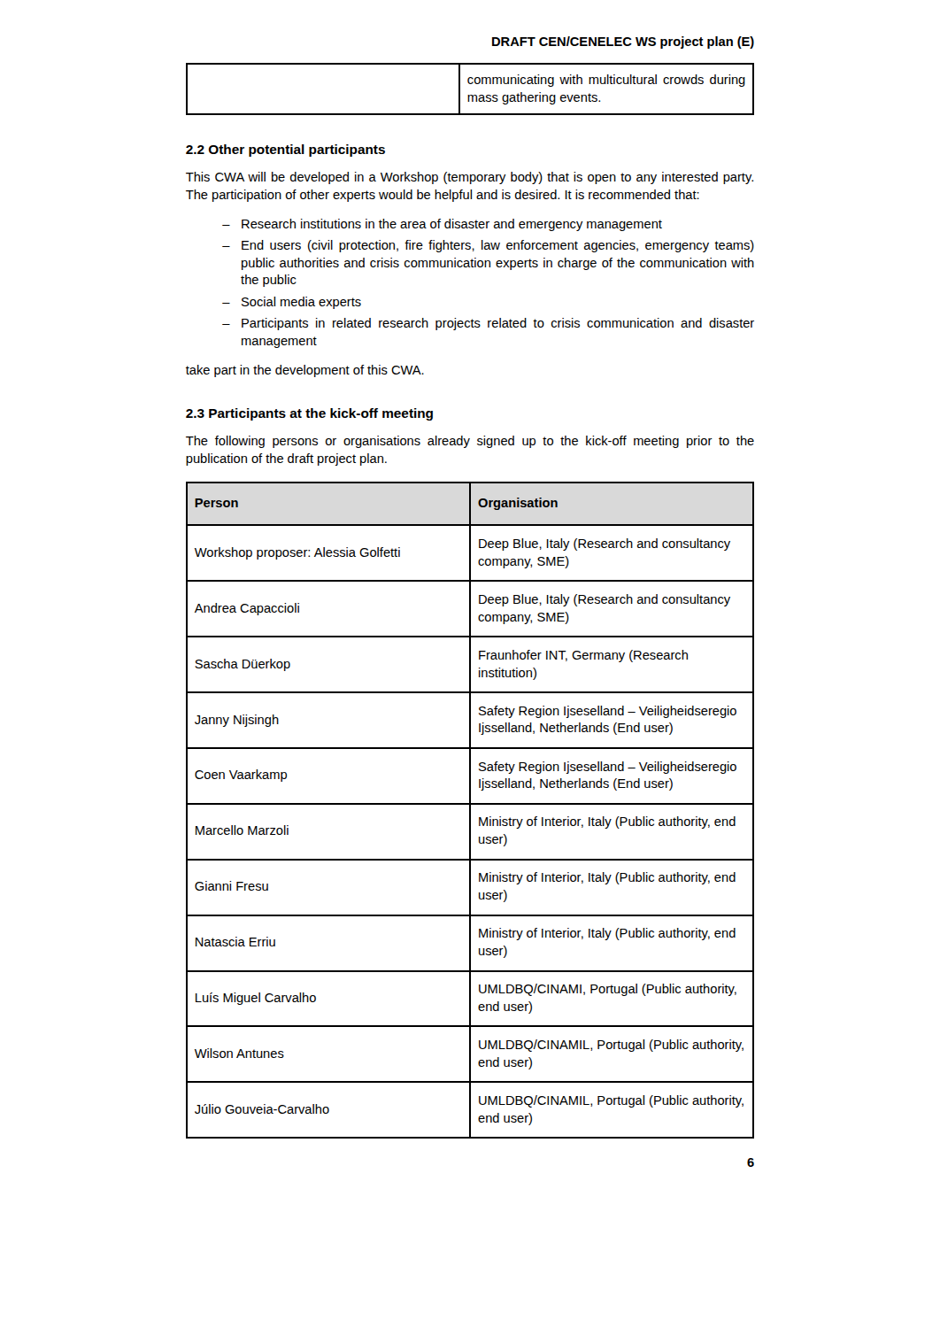DRAFT CEN/CENELEC WS project plan (E)
| | communicating with multicultural crowds during mass gathering events. |
2.2 Other potential participants
This CWA will be developed in a Workshop (temporary body) that is open to any interested party. The participation of other experts would be helpful and is desired. It is recommended that:
Research institutions in the area of disaster and emergency management
End users (civil protection, fire fighters, law enforcement agencies, emergency teams) public authorities and crisis communication experts in charge of the communication with the public
Social media experts
Participants in related research projects related to crisis communication and disaster management
take part in the development of this CWA.
2.3 Participants at the kick-off meeting
The following persons or organisations already signed up to the kick-off meeting prior to the publication of the draft project plan.
| Person | Organisation |
| --- | --- |
| Workshop proposer: Alessia Golfetti | Deep Blue, Italy (Research and consultancy company, SME) |
| Andrea Capaccioli | Deep Blue, Italy (Research and consultancy company, SME) |
| Sascha Düerkop | Fraunhofer INT, Germany (Research institution) |
| Janny Nijsingh | Safety Region Ijseselland – Veiligheidseregio Ijsselland, Netherlands (End user) |
| Coen Vaarkamp | Safety Region Ijseselland – Veiligheidseregio Ijsselland, Netherlands (End user) |
| Marcello Marzoli | Ministry of Interior, Italy (Public authority, end user) |
| Gianni Fresu | Ministry of Interior, Italy (Public authority, end user) |
| Natascia Erriu | Ministry of Interior, Italy (Public authority, end user) |
| Luís Miguel Carvalho | UMLDBQ/CINAMI, Portugal (Public authority, end user) |
| Wilson Antunes | UMLDBQ/CINAMIL, Portugal (Public authority, end user) |
| Júlio Gouveia-Carvalho | UMLDBQ/CINAMIL, Portugal (Public authority, end user) |
6